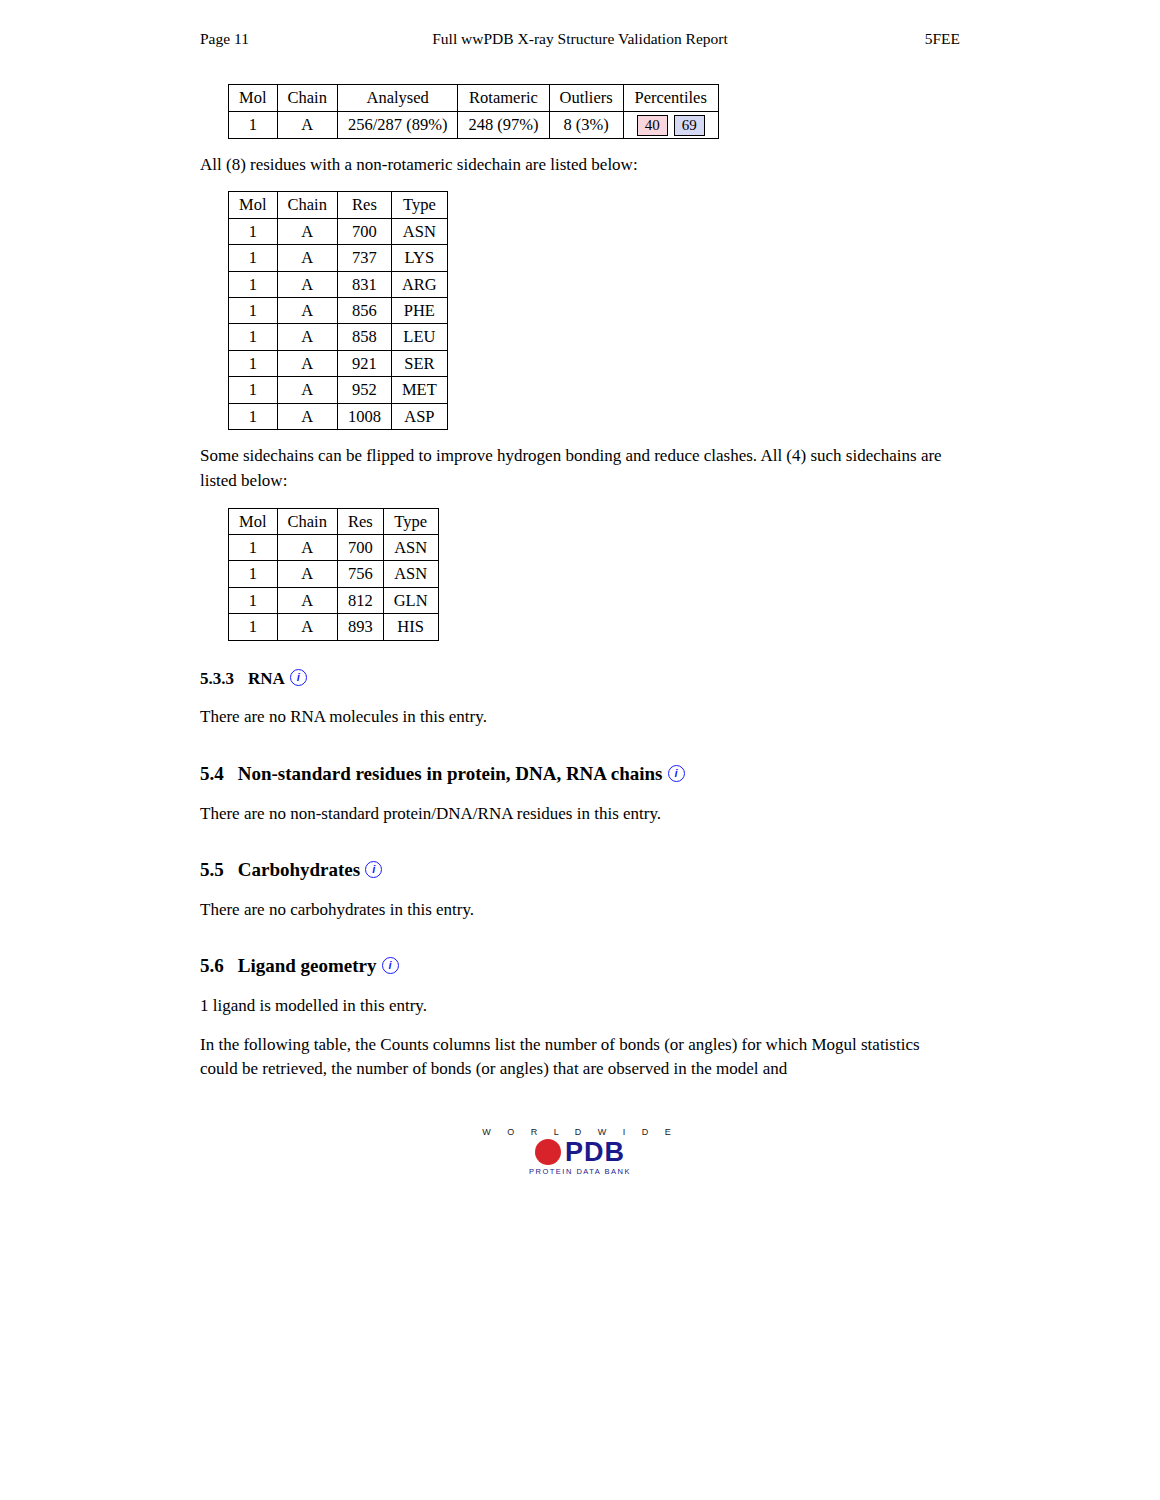Page 11
Full wwPDB X-ray Structure Validation Report
5FEE
| Mol | Chain | Analysed | Rotameric | Outliers | Percentiles |
| --- | --- | --- | --- | --- | --- |
| 1 | A | 256/287 (89%) | 248 (97%) | 8 (3%) | 40 69 |
All (8) residues with a non-rotameric sidechain are listed below:
| Mol | Chain | Res | Type |
| --- | --- | --- | --- |
| 1 | A | 700 | ASN |
| 1 | A | 737 | LYS |
| 1 | A | 831 | ARG |
| 1 | A | 856 | PHE |
| 1 | A | 858 | LEU |
| 1 | A | 921 | SER |
| 1 | A | 952 | MET |
| 1 | A | 1008 | ASP |
Some sidechains can be flipped to improve hydrogen bonding and reduce clashes. All (4) such sidechains are listed below:
| Mol | Chain | Res | Type |
| --- | --- | --- | --- |
| 1 | A | 700 | ASN |
| 1 | A | 756 | ASN |
| 1 | A | 812 | GLN |
| 1 | A | 893 | HIS |
5.3.3 RNAi
There are no RNA molecules in this entry.
5.4 Non-standard residues in protein, DNA, RNA chainsi
There are no non-standard protein/DNA/RNA residues in this entry.
5.5 Carbohydratesi
There are no carbohydrates in this entry.
5.6 Ligand geometryi
1 ligand is modelled in this entry.
In the following table, the Counts columns list the number of bonds (or angles) for which Mogul statistics could be retrieved, the number of bonds (or angles) that are observed in the model and
W O R L D W I D E
PDB
PROTEIN DATA BANK